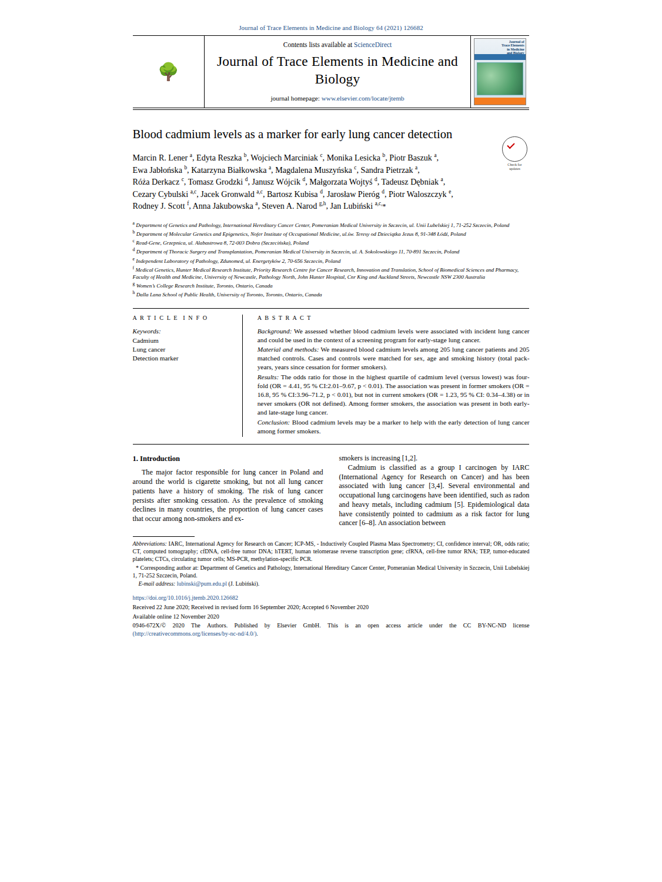Journal of Trace Elements in Medicine and Biology 64 (2021) 126682
🌳
Contents lists available at ScienceDirect
Journal of Trace Elements in Medicine and Biology
journal homepage: www.elsevier.com/locate/jtemb
Journal of
Trace Elements
in Medicine
and Biology
Check for
updates
Blood cadmium levels as a marker for early lung cancer detection
Marcin R. Lener a, Edyta Reszka b, Wojciech Marciniak c, Monika Lesicka b, Piotr Baszuk a,
Ewa Jabłońska b, Katarzyna Białkowska a, Magdalena Muszyńska c, Sandra Pietrzak a,
Róża Derkacz c, Tomasz Grodzki d, Janusz Wójcik d, Małgorzata Wojtyś d, Tadeusz Dębniak a,
Cezary Cybulski a,c, Jacek Gronwald a,c, Bartosz Kubisa d, Jarosław Pieróg d, Piotr Waloszczyk e,
Rodney J. Scott f, Anna Jakubowska a, Steven A. Narod g,h, Jan Lubiński a,c,*
a Department of Genetics and Pathology, International Hereditary Cancer Center, Pomeranian Medical University in Szczecin, ul. Unii Lubelskiej 1, 71-252 Szczecin, Poland
b Department of Molecular Genetics and Epigenetics, Nofer Institute of Occupational Medicine, ul.św. Teresy od Dzieciątka Jezus 8, 91-348 Łódź, Poland
c Read-Gene, Grzepnica, ul. Alabastrowa 8, 72-003 Dobra (Szczecińska), Poland
d Department of Thoracic Surgery and Transplantation, Pomeranian Medical University in Szczecin, ul. A. Sokolowskiego 11, 70-891 Szczecin, Poland
e Independent Laboratory of Pathology, Zdunomed, ul. Energetyków 2, 70-656 Szczecin, Poland
f Medical Genetics, Hunter Medical Research Institute, Priority Research Centre for Cancer Research, Innovation and Translation, School of Biomedical Sciences and Pharmacy, Faculty of Health and Medicine, University of Newcastle, Pathology North, John Hunter Hospital, Cnr King and Auckland Streets, Newcastle NSW 2300 Australia
g Women’s College Research Institute, Toronto, Ontario, Canada
h Dalla Lana School of Public Health, University of Toronto, Toronto, Ontario, Canada
A R T I C L E I N F O
Keywords:
Cadmium
Lung cancer
Detection marker
A B S T R A C T
Background: We assessed whether blood cadmium levels were associated with incident lung cancer and could be used in the context of a screening program for early-stage lung cancer.
Material and methods: We measured blood cadmium levels among 205 lung cancer patients and 205 matched controls. Cases and controls were matched for sex, age and smoking history (total pack-years, years since cessation for former smokers).
Results: The odds ratio for those in the highest quartile of cadmium level (versus lowest) was four-fold (OR = 4.41, 95 % CI:2.01–9.67, p < 0.01). The association was present in former smokers (OR = 16.8, 95 % CI:3.96–71.2, p < 0.01), but not in current smokers (OR = 1.23, 95 % CI: 0.34–4.38) or in never smokers (OR not defined). Among former smokers, the association was present in both early- and late-stage lung cancer.
Conclusion: Blood cadmium levels may be a marker to help with the early detection of lung cancer among former smokers.
1. Introduction
The major factor responsible for lung cancer in Poland and around the world is cigarette smoking, but not all lung cancer patients have a history of smoking. The risk of lung cancer persists after smoking cessation. As the prevalence of smoking declines in many countries, the proportion of lung cancer cases that occur among non-smokers and ex-
smokers is increasing [1,2].
Cadmium is classified as a group I carcinogen by IARC (International Agency for Research on Cancer) and has been associated with lung cancer [3,4]. Several environmental and occupational lung carcinogens have been identified, such as radon and heavy metals, including cadmium [5]. Epidemiological data have consistently pointed to cadmium as a risk factor for lung cancer [6–8]. An association between
Abbreviations: IARC, International Agency for Research on Cancer; ICP-MS, - Inductively Coupled Plasma Mass Spectrometry; CI, confidence interval; OR, odds ratio; CT, computed tomography; cfDNA, cell-free tumor DNA; hTERT, human telomerase reverse transcription gene; cfRNA, cell-free tumor RNA; TEP, tumor-educated platelets; CTCs, circulating tumor cells; MS-PCR, methylation-specific PCR.
* Corresponding author at: Department of Genetics and Pathology, International Hereditary Cancer Center, Pomeranian Medical University in Szczecin, Unii Lubelskiej 1, 71-252 Szczecin, Poland.
E-mail address: lubinski@pum.edu.pl (J. Lubiński).
https://doi.org/10.1016/j.jtemb.2020.126682
Received 22 June 2020; Received in revised form 16 September 2020; Accepted 6 November 2020
Available online 12 November 2020
0946-672X/©2020 The Authors. Published by Elsevier GmbH. This is an open access article under the CC BY-NC-ND license
(http://creativecommons.org/licenses/by-nc-nd/4.0/).